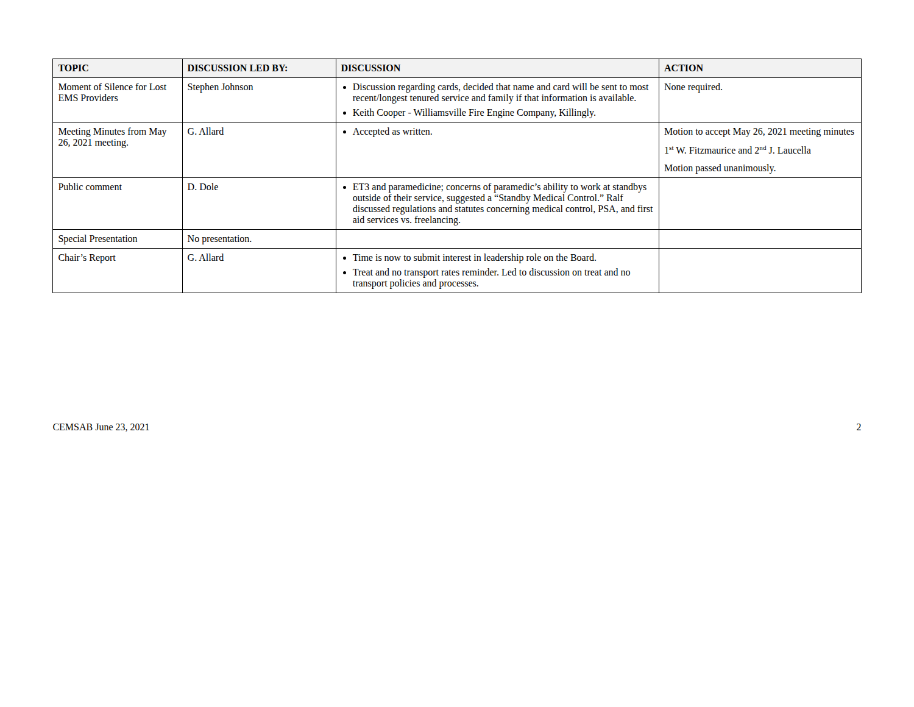| TOPIC | DISCUSSION LED BY: | DISCUSSION | ACTION |
| --- | --- | --- | --- |
| Moment of Silence for Lost EMS Providers | Stephen Johnson | Discussion regarding cards, decided that name and card will be sent to most recent/longest tenured service and family if that information is available. Keith Cooper - Williamsville Fire Engine Company, Killingly. | None required. |
| Meeting Minutes from May 26, 2021 meeting. | G. Allard | Accepted as written. | Motion to accept May 26, 2021 meeting minutes 1 st W. Fitzmaurice and 2 nd J. Laucella Motion passed unanimously. |
| Public comment | D. Dole | ET3 and paramedicine; concerns of paramedic’s ability to work at standbys outside of their service, suggested a “Standby Medical Control.” Ralf discussed regulations and statutes concerning medical control, PSA, and first aid services vs. freelancing. | |
| Special Presentation | No presentation. | | |
| Chair’s Report | G. Allard | Time is now to submit interest in leadership role on the Board. Treat and no transport rates reminder. Led to discussion on treat and no transport policies and processes. | |
CEMSAB June 23, 2021 2